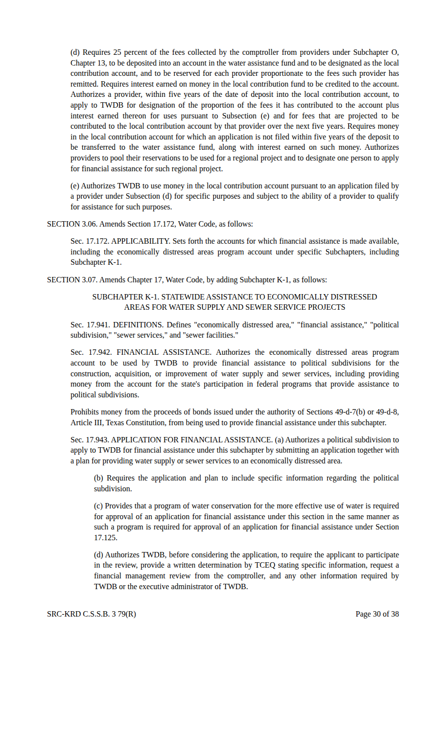(d) Requires 25 percent of the fees collected by the comptroller from providers under Subchapter O, Chapter 13, to be deposited into an account in the water assistance fund and to be designated as the local contribution account, and to be reserved for each provider proportionate to the fees such provider has remitted. Requires interest earned on money in the local contribution fund to be credited to the account. Authorizes a provider, within five years of the date of deposit into the local contribution account, to apply to TWDB for designation of the proportion of the fees it has contributed to the account plus interest earned thereon for uses pursuant to Subsection (e) and for fees that are projected to be contributed to the local contribution account by that provider over the next five years. Requires money in the local contribution account for which an application is not filed within five years of the deposit to be transferred to the water assistance fund, along with interest earned on such money. Authorizes providers to pool their reservations to be used for a regional project and to designate one person to apply for financial assistance for such regional project.
(e) Authorizes TWDB to use money in the local contribution account pursuant to an application filed by a provider under Subsection (d) for specific purposes and subject to the ability of a provider to qualify for assistance for such purposes.
SECTION 3.06. Amends Section 17.172, Water Code, as follows:
Sec. 17.172. APPLICABILITY. Sets forth the accounts for which financial assistance is made available, including the economically distressed areas program account under specific Subchapters, including Subchapter K-1.
SECTION 3.07. Amends Chapter 17, Water Code, by adding Subchapter K-1, as follows:
SUBCHAPTER K-1. STATEWIDE ASSISTANCE TO ECONOMICALLY DISTRESSED
AREAS FOR WATER SUPPLY AND SEWER SERVICE PROJECTS
Sec. 17.941. DEFINITIONS. Defines "economically distressed area," "financial assistance," "political subdivision," "sewer services," and "sewer facilities."
Sec. 17.942. FINANCIAL ASSISTANCE. Authorizes the economically distressed areas program account to be used by TWDB to provide financial assistance to political subdivisions for the construction, acquisition, or improvement of water supply and sewer services, including providing money from the account for the state's participation in federal programs that provide assistance to political subdivisions.
Prohibits money from the proceeds of bonds issued under the authority of Sections 49-d-7(b) or 49-d-8, Article III, Texas Constitution, from being used to provide financial assistance under this subchapter.
Sec. 17.943. APPLICATION FOR FINANCIAL ASSISTANCE. (a) Authorizes a political subdivision to apply to TWDB for financial assistance under this subchapter by submitting an application together with a plan for providing water supply or sewer services to an economically distressed area.
(b) Requires the application and plan to include specific information regarding the political subdivision.
(c) Provides that a program of water conservation for the more effective use of water is required for approval of an application for financial assistance under this section in the same manner as such a program is required for approval of an application for financial assistance under Section 17.125.
(d) Authorizes TWDB, before considering the application, to require the applicant to participate in the review, provide a written determination by TCEQ stating specific information, request a financial management review from the comptroller, and any other information required by TWDB or the executive administrator of TWDB.
SRC-KRD C.S.S.B. 3 79(R) Page 30 of 38